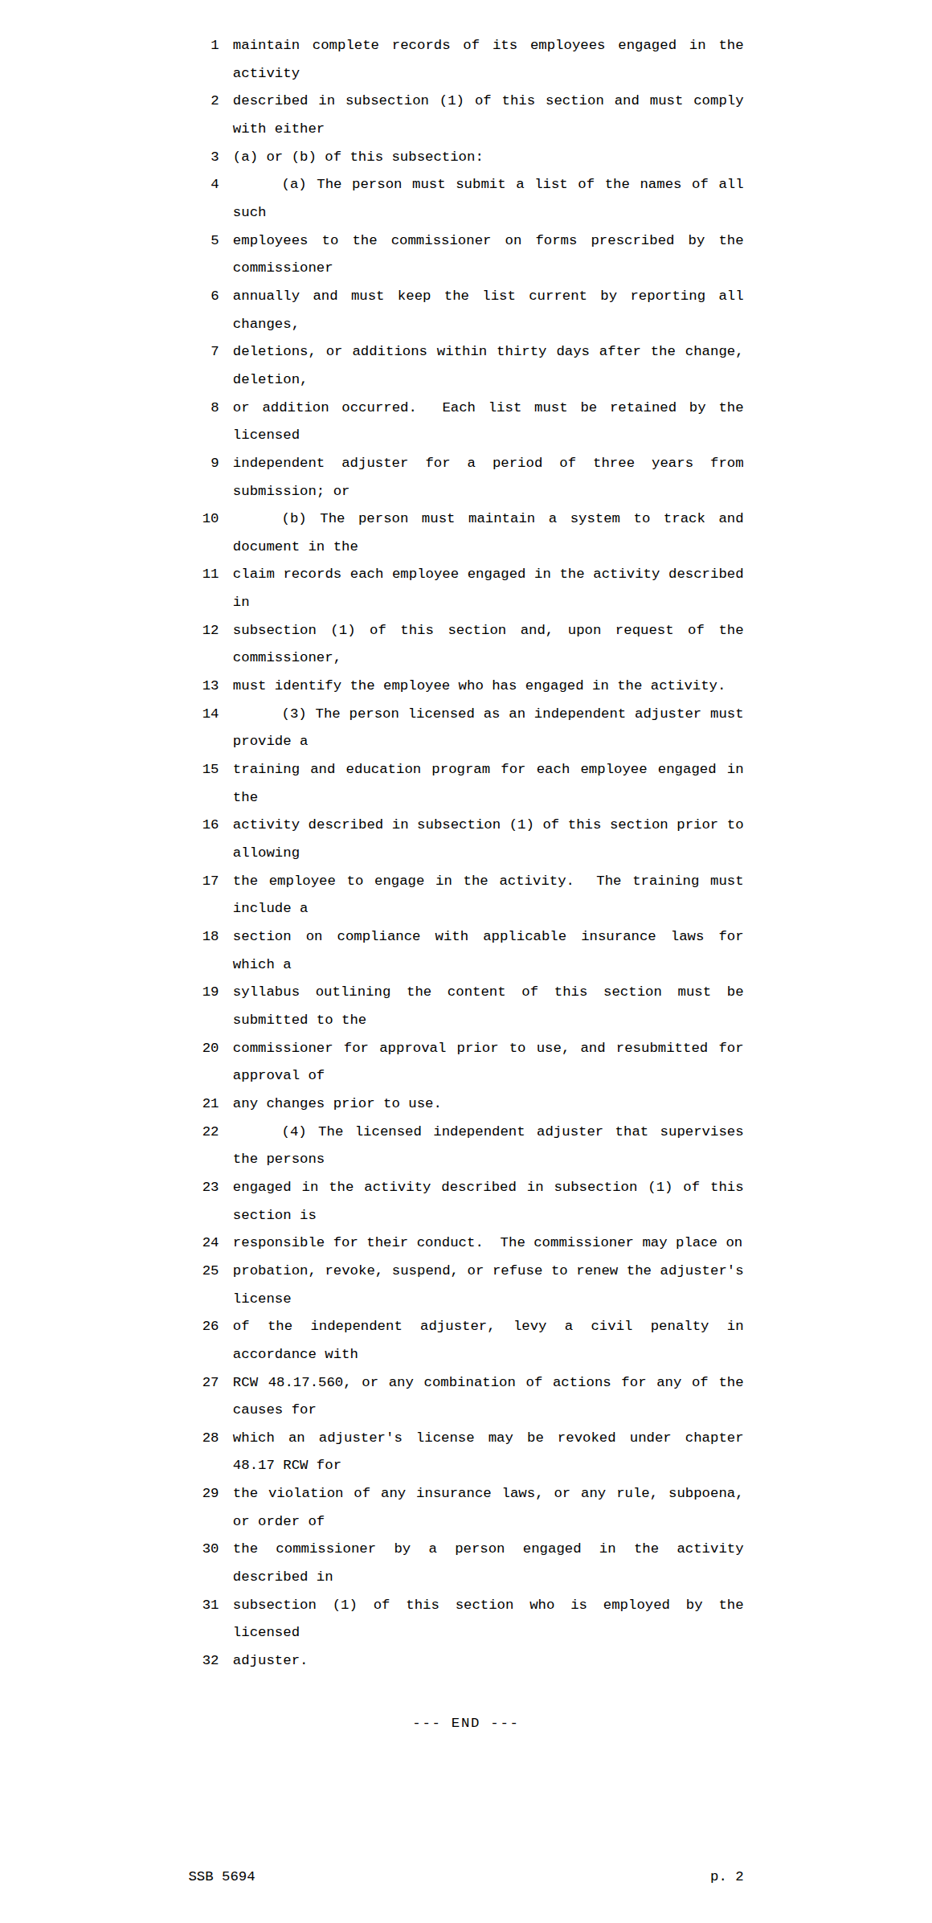maintain complete records of its employees engaged in the activity
described in subsection (1) of this section and must comply with either
(a) or (b) of this subsection:
(a) The person must submit a list of the names of all such
employees to the commissioner on forms prescribed by the commissioner
annually and must keep the list current by reporting all changes,
deletions, or additions within thirty days after the change, deletion,
or addition occurred. Each list must be retained by the licensed
independent adjuster for a period of three years from submission; or
(b) The person must maintain a system to track and document in the
claim records each employee engaged in the activity described in
subsection (1) of this section and, upon request of the commissioner,
must identify the employee who has engaged in the activity.
(3) The person licensed as an independent adjuster must provide a
training and education program for each employee engaged in the
activity described in subsection (1) of this section prior to allowing
the employee to engage in the activity. The training must include a
section on compliance with applicable insurance laws for which a
syllabus outlining the content of this section must be submitted to the
commissioner for approval prior to use, and resubmitted for approval of
any changes prior to use.
(4) The licensed independent adjuster that supervises the persons
engaged in the activity described in subsection (1) of this section is
responsible for their conduct. The commissioner may place on
probation, revoke, suspend, or refuse to renew the adjuster's license
of the independent adjuster, levy a civil penalty in accordance with
RCW 48.17.560, or any combination of actions for any of the causes for
which an adjuster's license may be revoked under chapter 48.17 RCW for
the violation of any insurance laws, or any rule, subpoena, or order of
the commissioner by a person engaged in the activity described in
subsection (1) of this section who is employed by the licensed
adjuster.
--- END ---
SSB 5694 p. 2